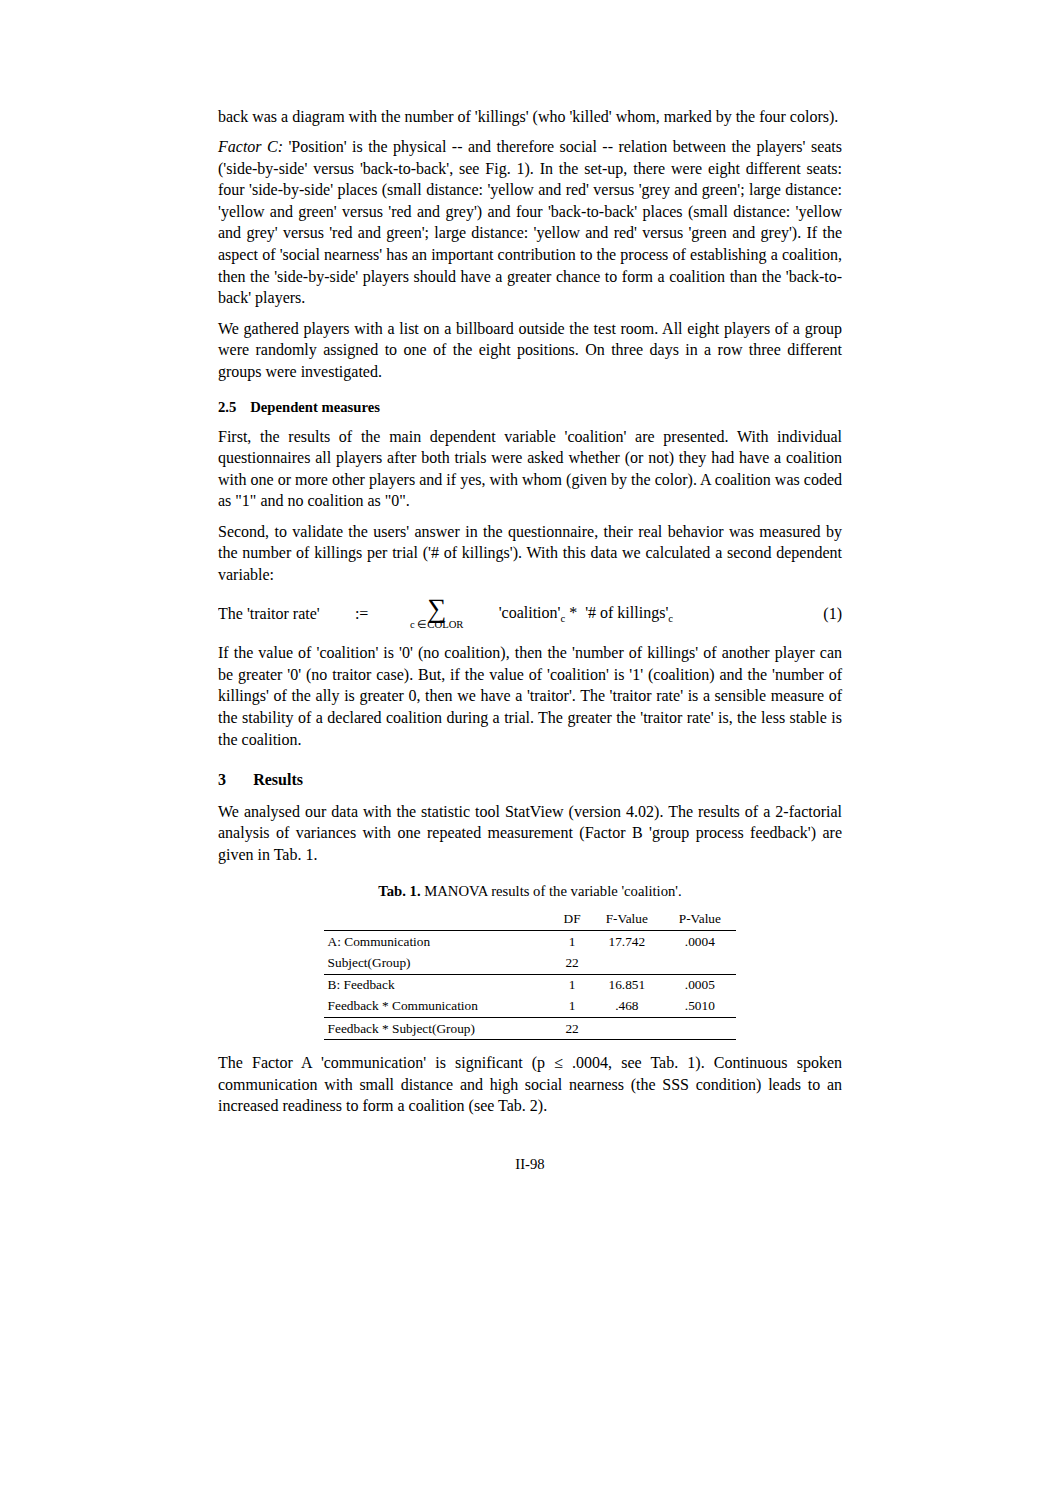back was a diagram with the number of 'killings' (who 'killed' whom, marked by the four colors).
Factor C: 'Position' is the physical -- and therefore social -- relation between the players' seats ('side-by-side' versus 'back-to-back', see Fig. 1). In the set-up, there were eight different seats: four 'side-by-side' places (small distance: 'yellow and red' versus 'grey and green'; large distance: 'yellow and green' versus 'red and grey') and four 'back-to-back' places (small distance: 'yellow and grey' versus 'red and green'; large distance: 'yellow and red' versus 'green and grey'). If the aspect of 'social nearness' has an important contribution to the process of establishing a coalition, then the 'side-by-side' players should have a greater chance to form a coalition than the 'back-to-back' players.
We gathered players with a list on a billboard outside the test room. All eight players of a group were randomly assigned to one of the eight positions. On three days in a row three different groups were investigated.
2.5 Dependent measures
First, the results of the main dependent variable 'coalition' are presented. With individual questionnaires all players after both trials were asked whether (or not) they had have a coalition with one or more other players and if yes, with whom (given by the color). A coalition was coded as "1" and no coalition as "0".
Second, to validate the users' answer in the questionnaire, their real behavior was measured by the number of killings per trial ('# of killings'). With this data we calculated a second dependent variable:
The 'traitor rate' := ∑ c ∈COLOR 'coalition'c * '# of killings'c (1)
If the value of 'coalition' is '0' (no coalition), then the 'number of killings' of another player can be greater '0' (no traitor case). But, if the value of 'coalition' is '1' (coalition) and the 'number of killings' of the ally is greater 0, then we have a 'traitor'. The 'traitor rate' is a sensible measure of the stability of a declared coalition during a trial. The greater the 'traitor rate' is, the less stable is the coalition.
3 Results
We analysed our data with the statistic tool StatView (version 4.02). The results of a 2-factorial analysis of variances with one repeated measurement (Factor B 'group process feedback') are given in Tab. 1.
Tab. 1. MANOVA results of the variable 'coalition'.
| | DF | F-Value | P-Value |
| --- | --- | --- | --- |
| A: Communication | 1 | 17.742 | .0004 |
| Subject(Group) | 22 | | |
| B: Feedback | 1 | 16.851 | .0005 |
| Feedback * Communication | 1 | .468 | .5010 |
| Feedback * Subject(Group) | 22 | | |
The Factor A 'communication' is significant (p ≤ .0004, see Tab. 1). Continuous spoken communication with small distance and high social nearness (the SSS condition) leads to an increased readiness to form a coalition (see Tab. 2).
II-98